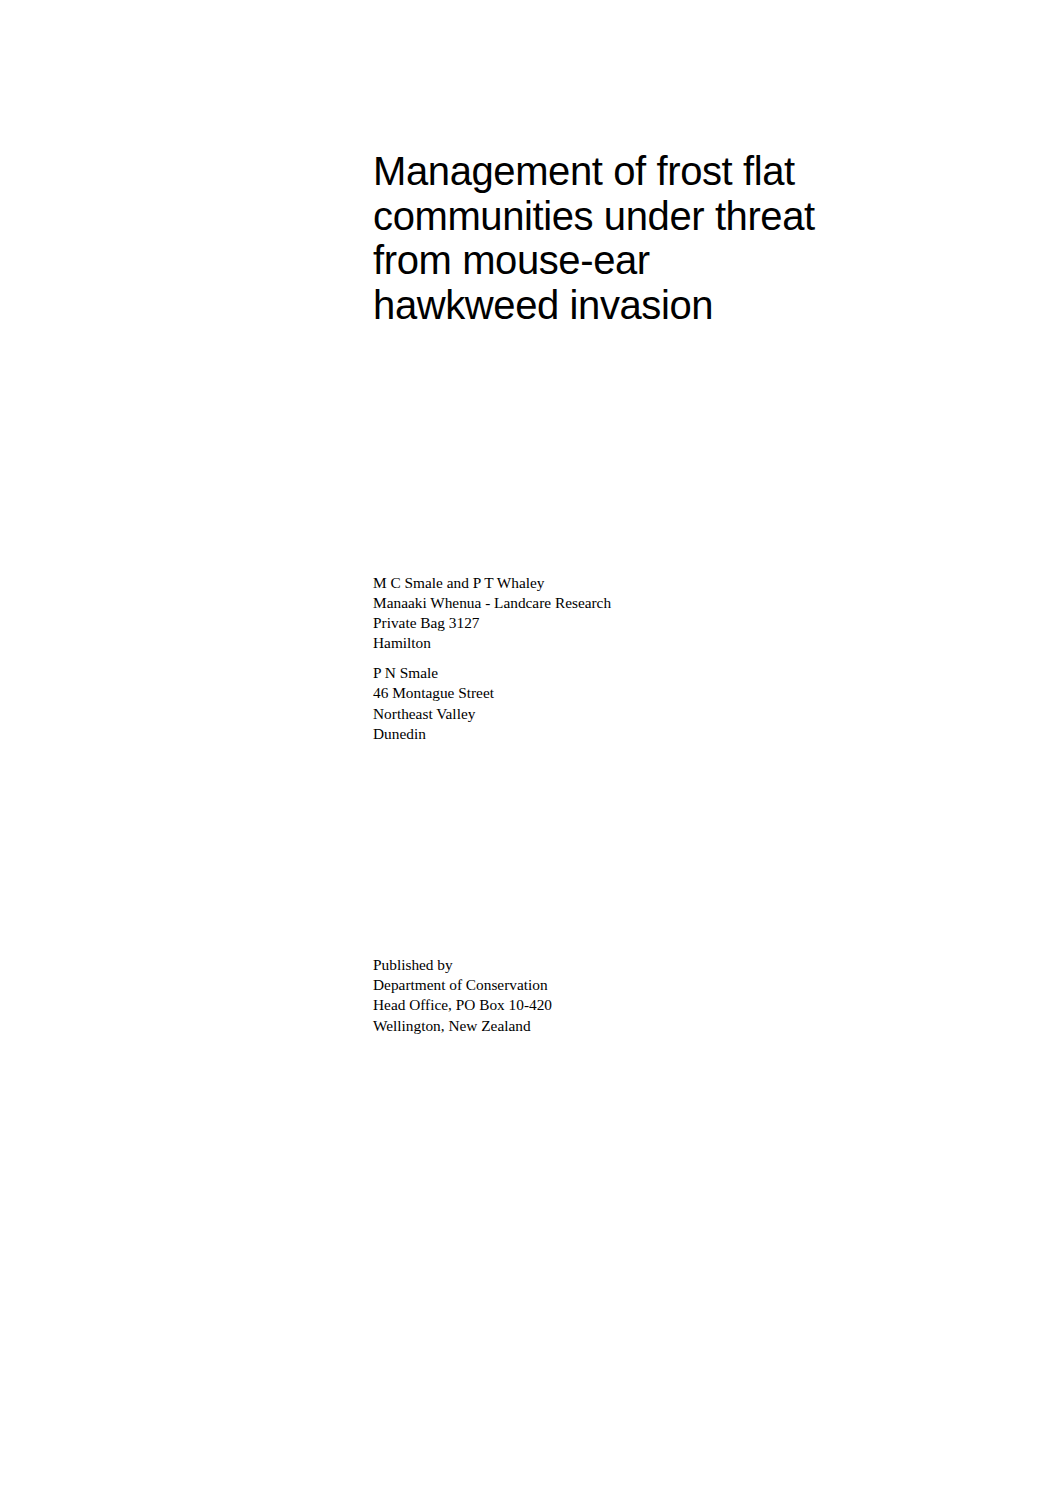Management of frost flat communities under threat from mouse-ear hawkweed invasion
M C Smale and P T Whaley
Manaaki Whenua - Landcare Research
Private Bag 3127
Hamilton
P N Smale
46 Montague Street
Northeast Valley
Dunedin
Published by
Department of Conservation
Head Office, PO Box 10-420
Wellington, New Zealand